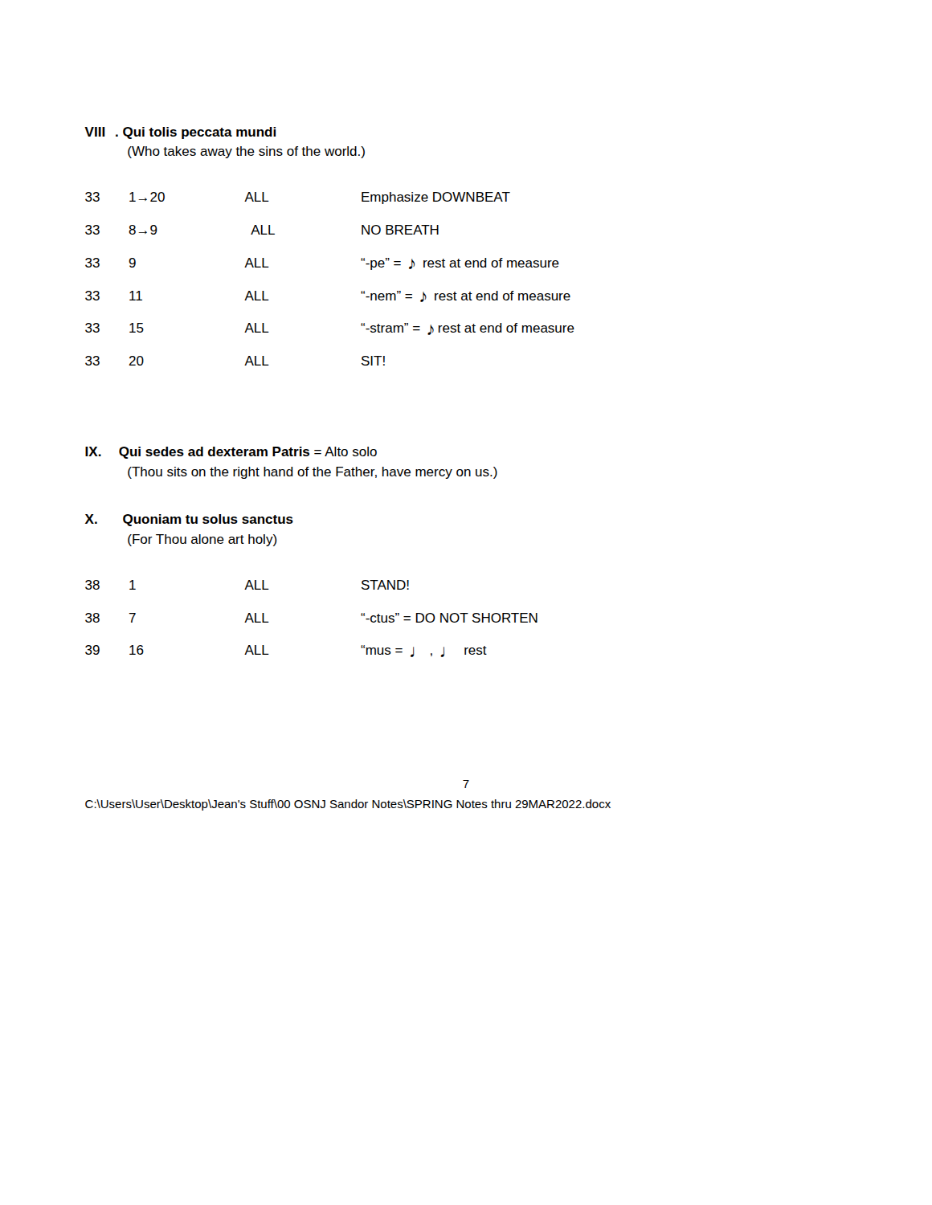VIII. Qui tolis peccata mundi
(Who takes away the sins of the world.)
| 33 | 1→20 | ALL | Emphasize DOWNBEAT |
| 33 | 8→9 | ALL | NO BREATH |
| 33 | 9 | ALL | “-pe” = ♪ rest at end of measure |
| 33 | 11 | ALL | “-nem” = ♪ rest at end of measure |
| 33 | 15 | ALL | “-stram” = ♪ rest at end of measure |
| 33 | 20 | ALL | SIT! |
IX. Qui sedes ad dexteram Patris = Alto solo
(Thou sits on the right hand of the Father, have mercy on us.)
X. Quoniam tu solus sanctus
(For Thou alone art holy)
| 38 | 1 | ALL | STAND! |
| 38 | 7 | ALL | “-ctus” = DO NOT SHORTEN |
| 39 | 16 | ALL | “mus = ♩ , ♩ rest |
7
C:\Users\User\Desktop\Jean's Stuff\00 OSNJ Sandor Notes\SPRING Notes thru 29MAR2022.docx